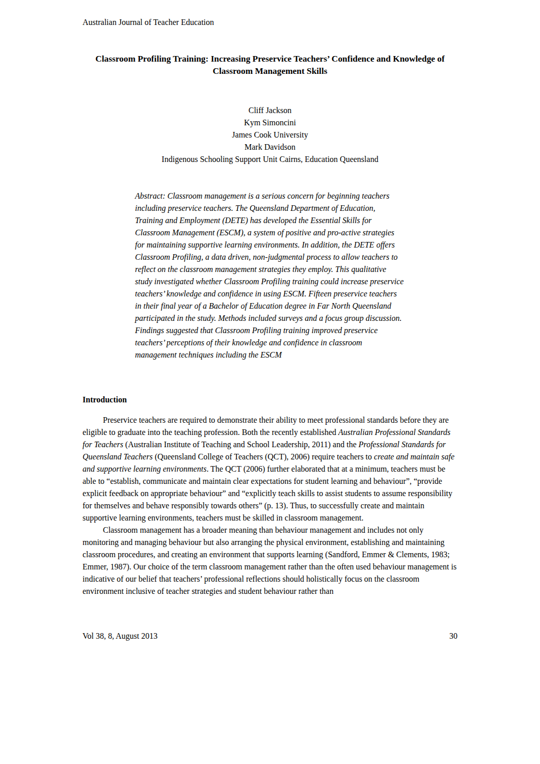Australian Journal of Teacher Education
Classroom Profiling Training: Increasing Preservice Teachers’ Confidence and Knowledge of Classroom Management Skills
Cliff Jackson
Kym Simoncini
James Cook University
Mark Davidson
Indigenous Schooling Support Unit Cairns, Education Queensland
Abstract: Classroom management is a serious concern for beginning teachers including preservice teachers. The Queensland Department of Education, Training and Employment (DETE) has developed the Essential Skills for Classroom Management (ESCM), a system of positive and pro-active strategies for maintaining supportive learning environments. In addition, the DETE offers Classroom Profiling, a data driven, non-judgmental process to allow teachers to reflect on the classroom management strategies they employ. This qualitative study investigated whether Classroom Profiling training could increase preservice teachers’ knowledge and confidence in using ESCM. Fifteen preservice teachers in their final year of a Bachelor of Education degree in Far North Queensland participated in the study. Methods included surveys and a focus group discussion. Findings suggested that Classroom Profiling training improved preservice teachers’ perceptions of their knowledge and confidence in classroom management techniques including the ESCM
Introduction
Preservice teachers are required to demonstrate their ability to meet professional standards before they are eligible to graduate into the teaching profession. Both the recently established Australian Professional Standards for Teachers (Australian Institute of Teaching and School Leadership, 2011) and the Professional Standards for Queensland Teachers (Queensland College of Teachers (QCT), 2006) require teachers to create and maintain safe and supportive learning environments. The QCT (2006) further elaborated that at a minimum, teachers must be able to “establish, communicate and maintain clear expectations for student learning and behaviour”, “provide explicit feedback on appropriate behaviour” and “explicitly teach skills to assist students to assume responsibility for themselves and behave responsibly towards others” (p. 13). Thus, to successfully create and maintain supportive learning environments, teachers must be skilled in classroom management.
Classroom management has a broader meaning than behaviour management and includes not only monitoring and managing behaviour but also arranging the physical environment, establishing and maintaining classroom procedures, and creating an environment that supports learning (Sandford, Emmer & Clements, 1983; Emmer, 1987). Our choice of the term classroom management rather than the often used behaviour management is indicative of our belief that teachers’ professional reflections should holistically focus on the classroom environment inclusive of teacher strategies and student behaviour rather than
Vol 38, 8, August 2013 30